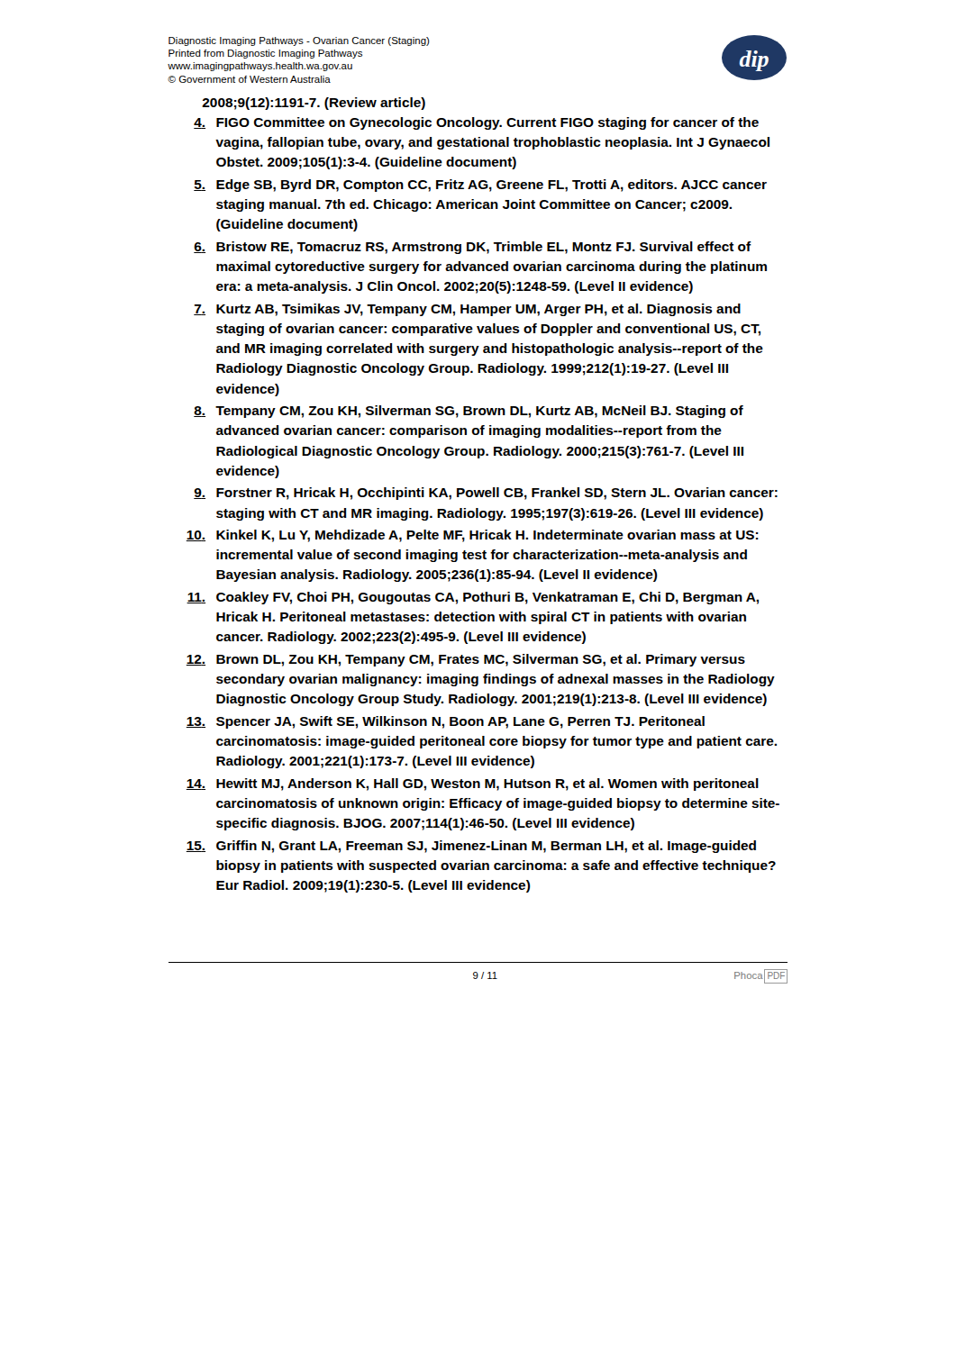Diagnostic Imaging Pathways - Ovarian Cancer (Staging)
Printed from Diagnostic Imaging Pathways
www.imagingpathways.health.wa.gov.au
© Government of Western Australia
dip
2008;9(12):1191-7. (Review article)
FIGO Committee on Gynecologic Oncology. Current FIGO staging for cancer of the vagina, fallopian tube, ovary, and gestational trophoblastic neoplasia. Int J Gynaecol Obstet. 2009;105(1):3-4. (Guideline document)
Edge SB, Byrd DR, Compton CC, Fritz AG, Greene FL, Trotti A, editors. AJCC cancer staging manual. 7th ed. Chicago: American Joint Committee on Cancer; c2009. (Guideline document)
Bristow RE, Tomacruz RS, Armstrong DK, Trimble EL, Montz FJ. Survival effect of maximal cytoreductive surgery for advanced ovarian carcinoma during the platinum era: a meta-analysis. J Clin Oncol. 2002;20(5):1248-59. (Level II evidence)
Kurtz AB, Tsimikas JV, Tempany CM, Hamper UM, Arger PH, et al. Diagnosis and staging of ovarian cancer: comparative values of Doppler and conventional US, CT, and MR imaging correlated with surgery and histopathologic analysis--report of the Radiology Diagnostic Oncology Group. Radiology. 1999;212(1):19-27. (Level III evidence)
Tempany CM, Zou KH, Silverman SG, Brown DL, Kurtz AB, McNeil BJ. Staging of advanced ovarian cancer: comparison of imaging modalities--report from the Radiological Diagnostic Oncology Group. Radiology. 2000;215(3):761-7. (Level III evidence)
Forstner R, Hricak H, Occhipinti KA, Powell CB, Frankel SD, Stern JL. Ovarian cancer: staging with CT and MR imaging. Radiology. 1995;197(3):619-26. (Level III evidence)
Kinkel K, Lu Y, Mehdizade A, Pelte MF, Hricak H. Indeterminate ovarian mass at US: incremental value of second imaging test for characterization--meta-analysis and Bayesian analysis. Radiology. 2005;236(1):85-94. (Level II evidence)
Coakley FV, Choi PH, Gougoutas CA, Pothuri B, Venkatraman E, Chi D, Bergman A, Hricak H. Peritoneal metastases: detection with spiral CT in patients with ovarian cancer. Radiology. 2002;223(2):495-9. (Level III evidence)
Brown DL, Zou KH, Tempany CM, Frates MC, Silverman SG, et al. Primary versus secondary ovarian malignancy: imaging findings of adnexal masses in the Radiology Diagnostic Oncology Group Study. Radiology. 2001;219(1):213-8. (Level III evidence)
Spencer JA, Swift SE, Wilkinson N, Boon AP, Lane G, Perren TJ. Peritoneal carcinomatosis: image-guided peritoneal core biopsy for tumor type and patient care. Radiology. 2001;221(1):173-7. (Level III evidence)
Hewitt MJ, Anderson K, Hall GD, Weston M, Hutson R, et al. Women with peritoneal carcinomatosis of unknown origin: Efficacy of image-guided biopsy to determine site-specific diagnosis. BJOG. 2007;114(1):46-50. (Level III evidence)
Griffin N, Grant LA, Freeman SJ, Jimenez-Linan M, Berman LH, et al. Image-guided biopsy in patients with suspected ovarian carcinoma: a safe and effective technique? Eur Radiol. 2009;19(1):230-5. (Level III evidence)
9 / 11
PhocaPDF